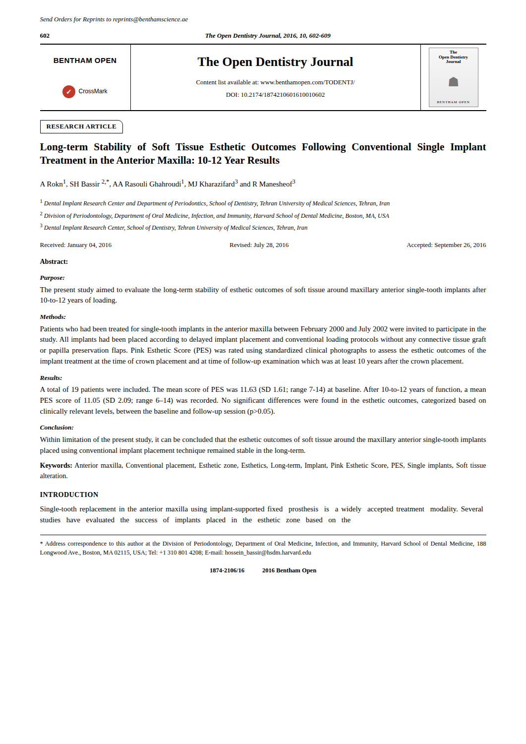Send Orders for Reprints to reprints@benthamscience.ae
602 The Open Dentistry Journal, 2016, 10, 602-609
BENTHAM OPEN
✓ CrossMark
The Open Dentistry Journal
Content list available at: www.benthamopen.com/TODENTJ/
DOI: 10.2174/1874210601610010602
The
Open Dentistry
Journal
☗
BENTHAM OPEN
RESEARCH ARTICLE
Long-term Stability of Soft Tissue Esthetic Outcomes Following Conventional Single Implant Treatment in the Anterior Maxilla: 10-12 Year Results
A Rokn1, SH Bassir 2,*, AA Rasouli Ghahroudi1, MJ Kharazifard3 and R Manesheof3
1 Dental Implant Research Center and Department of Periodontics, School of Dentistry, Tehran University of Medical Sciences, Tehran, Iran
2 Division of Periodontology, Department of Oral Medicine, Infection, and Immunity, Harvard School of Dental Medicine, Boston, MA, USA
3 Dental Implant Research Center, School of Dentistry, Tehran University of Medical Sciences, Tehran, Iran
Received: January 04, 2016 Revised: July 28, 2016 Accepted: September 26, 2016
Abstract:
Purpose:
The present study aimed to evaluate the long-term stability of esthetic outcomes of soft tissue around maxillary anterior single-tooth implants after 10-to-12 years of loading.
Methods:
Patients who had been treated for single-tooth implants in the anterior maxilla between February 2000 and July 2002 were invited to participate in the study. All implants had been placed according to delayed implant placement and conventional loading protocols without any connective tissue graft or papilla preservation flaps. Pink Esthetic Score (PES) was rated using standardized clinical photographs to assess the esthetic outcomes of the implant treatment at the time of crown placement and at time of follow-up examination which was at least 10 years after the crown placement.
Results:
A total of 19 patients were included. The mean score of PES was 11.63 (SD 1.61; range 7-14) at baseline. After 10-to-12 years of function, a mean PES score of 11.05 (SD 2.09; range 6–14) was recorded. No significant differences were found in the esthetic outcomes, categorized based on clinically relevant levels, between the baseline and follow-up session (p>0.05).
Conclusion:
Within limitation of the present study, it can be concluded that the esthetic outcomes of soft tissue around the maxillary anterior single-tooth implants placed using conventional implant placement technique remained stable in the long-term.
Keywords: Anterior maxilla, Conventional placement, Esthetic zone, Esthetics, Long-term, Implant, Pink Esthetic Score, PES, Single implants, Soft tissue alteration.
INTRODUCTION
Single-tooth replacement in the anterior maxilla using implant-supported fixed prosthesis is a widely accepted treatment modality. Several studies have evaluated the success of implants placed in the esthetic zone based on the
* Address correspondence to this author at the Division of Periodontology, Department of Oral Medicine, Infection, and Immunity, Harvard School of Dental Medicine, 188 Longwood Ave., Boston, MA 02115, USA; Tel: +1 310 801 4208; E-mail: hossein_bassir@hsdm.harvard.edu
1874-2106/162016 Bentham Open